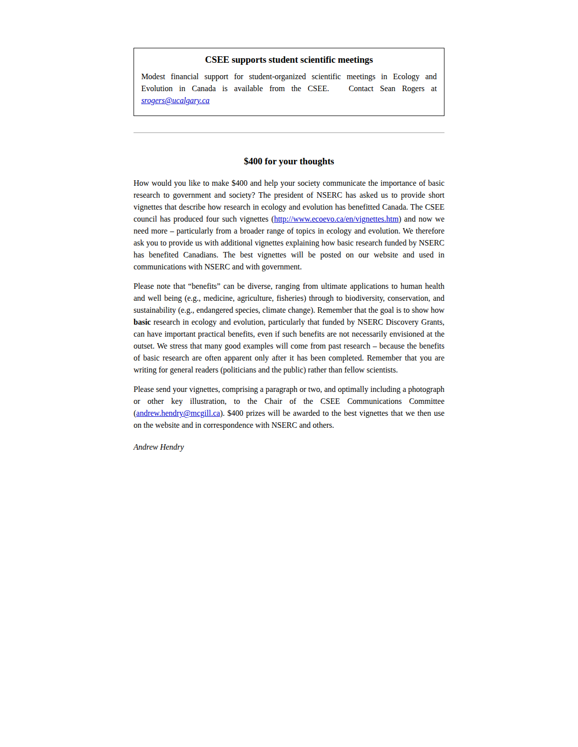CSEE supports student scientific meetings
Modest financial support for student-organized scientific meetings in Ecology and Evolution in Canada is available from the CSEE. Contact Sean Rogers at srogers@ucalgary.ca
$400 for your thoughts
How would you like to make $400 and help your society communicate the importance of basic research to government and society? The president of NSERC has asked us to provide short vignettes that describe how research in ecology and evolution has benefitted Canada. The CSEE council has produced four such vignettes (http://www.ecoevo.ca/en/vignettes.htm) and now we need more – particularly from a broader range of topics in ecology and evolution. We therefore ask you to provide us with additional vignettes explaining how basic research funded by NSERC has benefited Canadians. The best vignettes will be posted on our website and used in communications with NSERC and with government.
Please note that “benefits” can be diverse, ranging from ultimate applications to human health and well being (e.g., medicine, agriculture, fisheries) through to biodiversity, conservation, and sustainability (e.g., endangered species, climate change). Remember that the goal is to show how basic research in ecology and evolution, particularly that funded by NSERC Discovery Grants, can have important practical benefits, even if such benefits are not necessarily envisioned at the outset. We stress that many good examples will come from past research – because the benefits of basic research are often apparent only after it has been completed. Remember that you are writing for general readers (politicians and the public) rather than fellow scientists.
Please send your vignettes, comprising a paragraph or two, and optimally including a photograph or other key illustration, to the Chair of the CSEE Communications Committee (andrew.hendry@mcgill.ca). $400 prizes will be awarded to the best vignettes that we then use on the website and in correspondence with NSERC and others.
Andrew Hendry